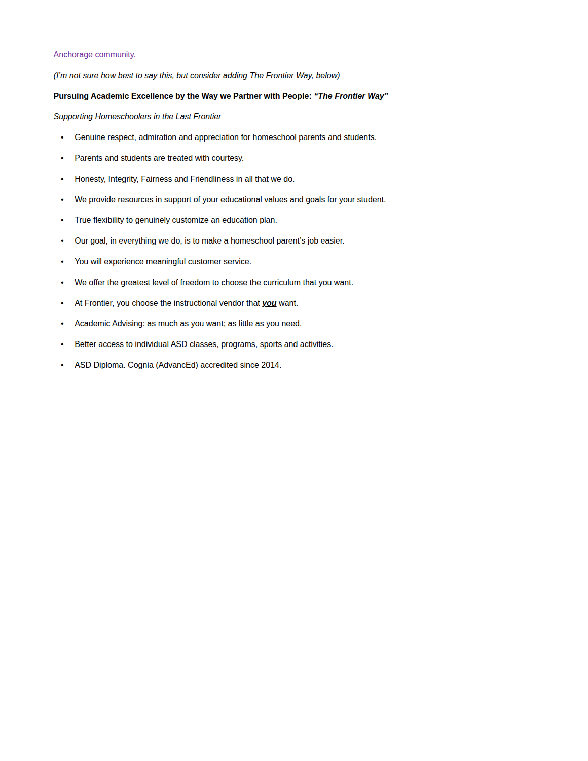Anchorage community.
(I’m not sure how best to say this, but consider adding The Frontier Way, below)
Pursuing Academic Excellence by the Way we Partner with People: “The Frontier Way”
Supporting Homeschoolers in the Last Frontier
Genuine respect, admiration and appreciation for homeschool parents and students.
Parents and students are treated with courtesy.
Honesty, Integrity, Fairness and Friendliness in all that we do.
We provide resources in support of your educational values and goals for your student.
True flexibility to genuinely customize an education plan.
Our goal, in everything we do, is to make a homeschool parent’s job easier.
You will experience meaningful customer service.
We offer the greatest level of freedom to choose the curriculum that you want.
At Frontier, you choose the instructional vendor that you want.
Academic Advising: as much as you want; as little as you need.
Better access to individual ASD classes, programs, sports and activities.
ASD Diploma. Cognia (AdvancEd) accredited since 2014.